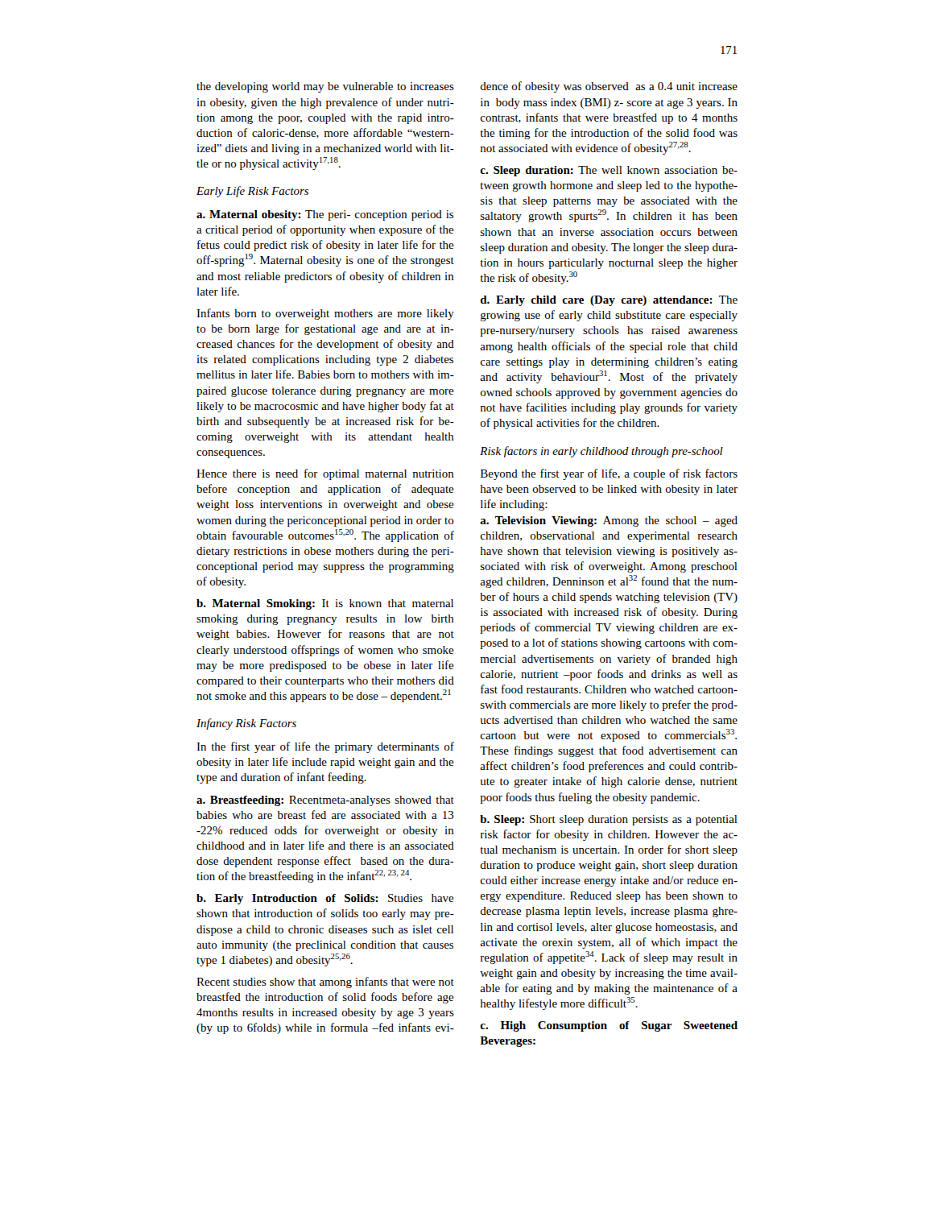171
the developing world may be vulnerable to increases in obesity, given the high prevalence of under nutrition among the poor, coupled with the rapid introduction of caloric-dense, more affordable “westernized” diets and living in a mechanized world with little or no physical activity17,18.
Early Life Risk Factors
a. Maternal obesity: The peri- conception period is a critical period of opportunity when exposure of the fetus could predict risk of obesity in later life for the off-spring19. Maternal obesity is one of the strongest and most reliable predictors of obesity of children in later life.
Infants born to overweight mothers are more likely to be born large for gestational age and are at increased chances for the development of obesity and its related complications including type 2 diabetes mellitus in later life. Babies born to mothers with impaired glucose tolerance during pregnancy are more likely to be macrocosmic and have higher body fat at birth and subsequently be at increased risk for becoming overweight with its attendant health consequences.
Hence there is need for optimal maternal nutrition before conception and application of adequate weight loss interventions in overweight and obese women during the periconceptional period in order to obtain favourable outcomes15,20. The application of dietary restrictions in obese mothers during the peri-conceptional period may suppress the programming of obesity.
b. Maternal Smoking: It is known that maternal smoking during pregnancy results in low birth weight babies. However for reasons that are not clearly understood offsprings of women who smoke may be more predisposed to be obese in later life compared to their counterparts who their mothers did not smoke and this appears to be dose – dependent.21
Infancy Risk Factors
In the first year of life the primary determinants of obesity in later life include rapid weight gain and the type and duration of infant feeding.
a. Breastfeeding: Recentmeta-analyses showed that babies who are breast fed are associated with a 13 -22% reduced odds for overweight or obesity in childhood and in later life and there is an associated dose dependent response effect based on the duration of the breastfeeding in the infant22, 23, 24.
b. Early Introduction of Solids: Studies have shown that introduction of solids too early may predispose a child to chronic diseases such as islet cell auto immunity (the preclinical condition that causes type 1 diabetes) and obesity25,26.
Recent studies show that among infants that were not breastfed the introduction of solid foods before age 4months results in increased obesity by age 3 years (by up to 6folds) while in formula –fed infants evidence of obesity was observed as a 0.4 unit increase in body mass index (BMI) z- score at age 3 years. In contrast, infants that were breastfed up to 4 months the timing for the introduction of the solid food was not associated with evidence of obesity27,28.
c. Sleep duration: The well known association between growth hormone and sleep led to the hypothesis that sleep patterns may be associated with the saltatory growth spurts29. In children it has been shown that an inverse association occurs between sleep duration and obesity. The longer the sleep duration in hours particularly nocturnal sleep the higher the risk of obesity.30
d. Early child care (Day care) attendance: The growing use of early child substitute care especially pre-nursery/nursery schools has raised awareness among health officials of the special role that child care settings play in determining children’s eating and activity behaviour31. Most of the privately owned schools approved by government agencies do not have facilities including play grounds for variety of physical activities for the children.
Risk factors in early childhood through pre-school
Beyond the first year of life, a couple of risk factors have been observed to be linked with obesity in later life including:
a. Television Viewing: Among the school – aged children, observational and experimental research have shown that television viewing is positively associated with risk of overweight. Among preschool aged children, Denninson et al32 found that the number of hours a child spends watching television (TV) is associated with increased risk of obesity. During periods of commercial TV viewing children are exposed to a lot of stations showing cartoons with commercial advertisements on variety of branded high calorie, nutrient –poor foods and drinks as well as fast food restaurants. Children who watched cartoonswith commercials are more likely to prefer the products advertised than children who watched the same cartoon but were not exposed to commercials33. These findings suggest that food advertisement can affect children’s food preferences and could contribute to greater intake of high calorie dense, nutrient poor foods thus fueling the obesity pandemic.
b. Sleep: Short sleep duration persists as a potential risk factor for obesity in children. However the actual mechanism is uncertain. In order for short sleep duration to produce weight gain, short sleep duration could either increase energy intake and/or reduce energy expenditure. Reduced sleep has been shown to decrease plasma leptin levels, increase plasma ghrelin and cortisol levels, alter glucose homeostasis, and activate the orexin system, all of which impact the regulation of appetite34. Lack of sleep may result in weight gain and obesity by increasing the time available for eating and by making the maintenance of a healthy lifestyle more difficult35.
c. High Consumption of Sugar Sweetened Beverages: